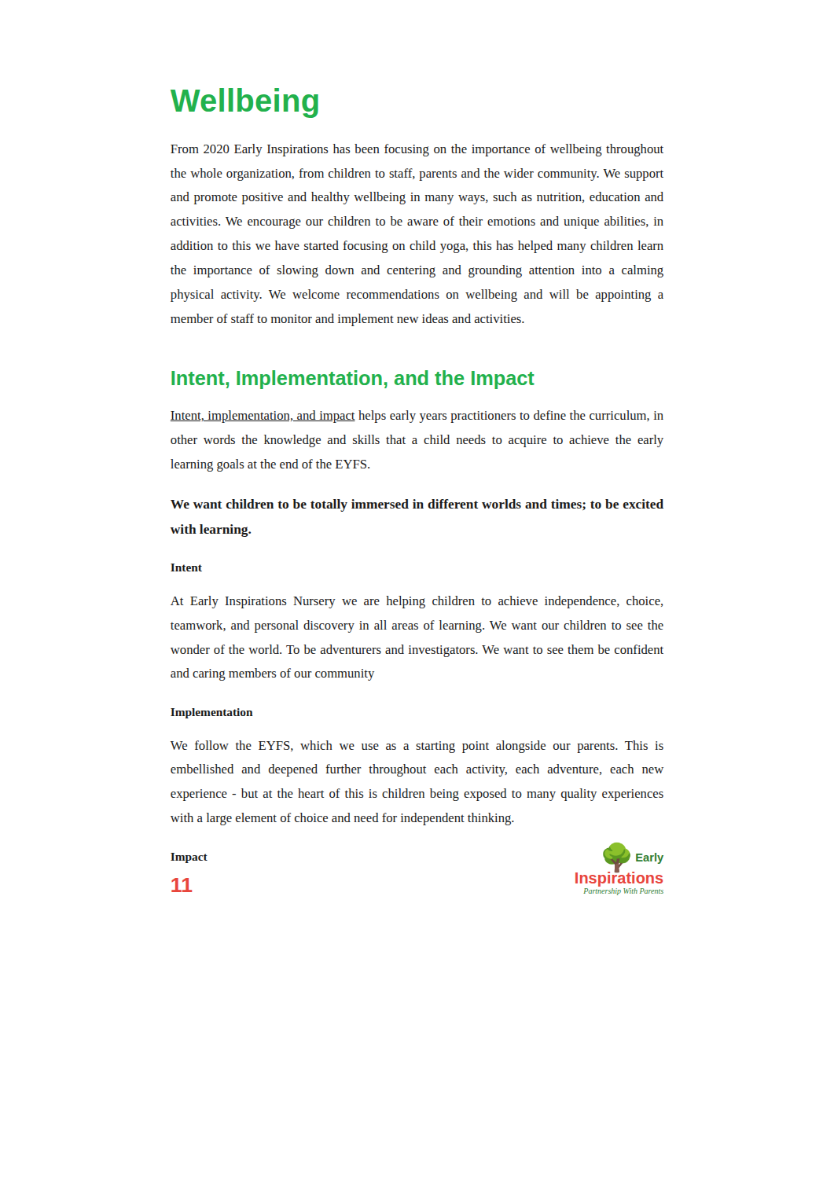Wellbeing
From 2020 Early Inspirations has been focusing on the importance of wellbeing throughout the whole organization, from children to staff, parents and the wider community. We support and promote positive and healthy wellbeing in many ways, such as nutrition, education and activities. We encourage our children to be aware of their emotions and unique abilities, in addition to this we have started focusing on child yoga, this has helped many children learn the importance of slowing down and centering and grounding attention into a calming physical activity. We welcome recommendations on wellbeing and will be appointing a member of staff to monitor and implement new ideas and activities.
Intent, Implementation, and the Impact
Intent, implementation, and impact helps early years practitioners to define the curriculum, in other words the knowledge and skills that a child needs to acquire to achieve the early learning goals at the end of the EYFS.
We want children to be totally immersed in different worlds and times; to be excited with learning.
Intent
At Early Inspirations Nursery we are helping children to achieve independence, choice, teamwork, and personal discovery in all areas of learning. We want our children to see the wonder of the world. To be adventurers and investigators. We want to see them be confident and caring members of our community
Implementation
We follow the EYFS, which we use as a starting point alongside our parents. This is embellished and deepened further throughout each activity, each adventure, each new experience - but at the heart of this is children being exposed to many quality experiences with a large element of choice and need for independent thinking.
Impact
11
🌳Early Inspirations Partnership With Parents